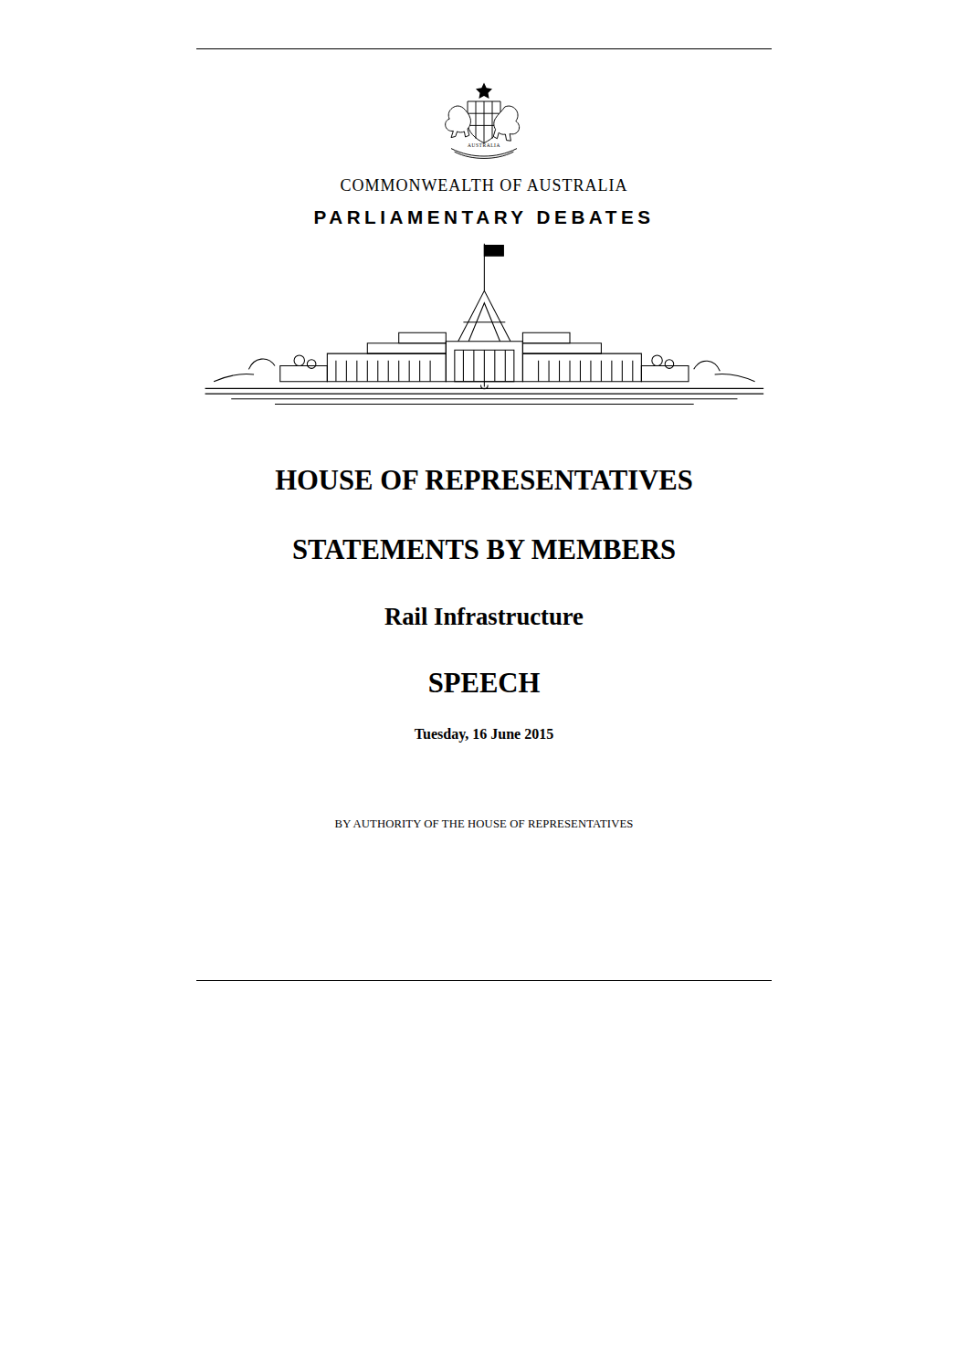AUSTRALIA
COMMONWEALTH OF AUSTRALIA
PARLIAMENTARY DEBATES
HOUSE OF REPRESENTATIVES
STATEMENTS BY MEMBERS
Rail Infrastructure
SPEECH
Tuesday, 16 June 2015
BY AUTHORITY OF THE HOUSE OF REPRESENTATIVES